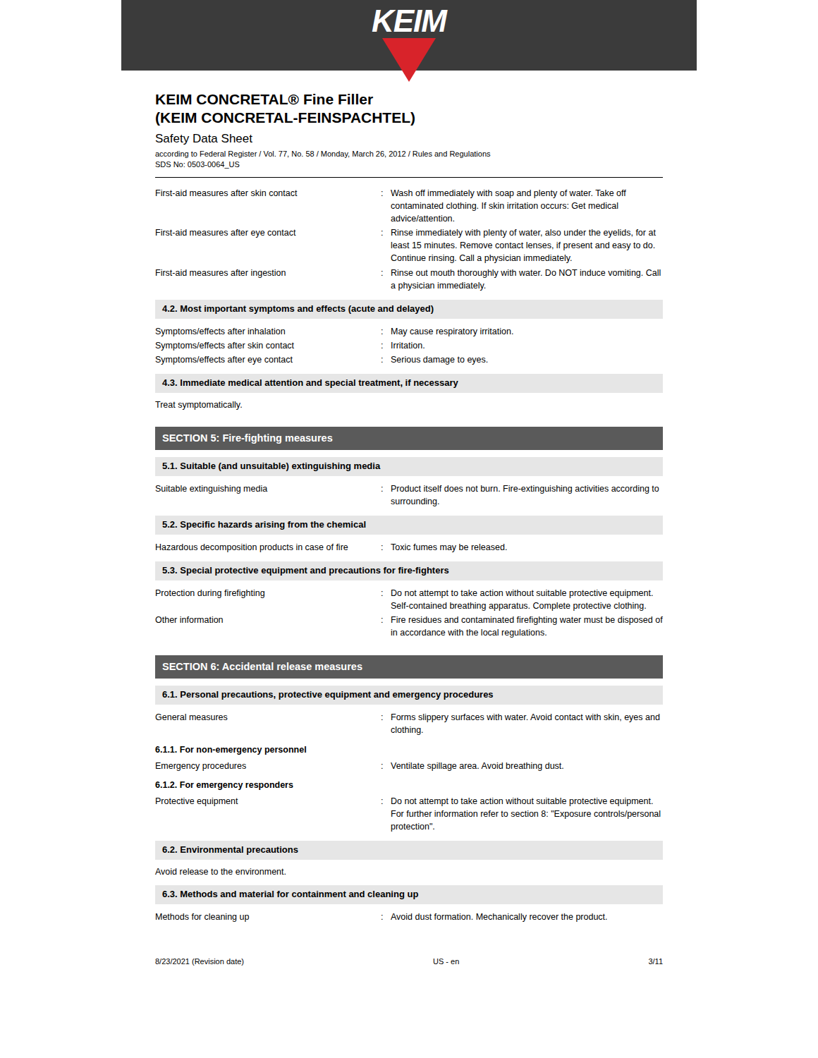KEIM
KEIM CONCRETAL® Fine Filler
(KEIM CONCRETAL-FEINSPACHTEL)
Safety Data Sheet
according to Federal Register / Vol. 77, No. 58 / Monday, March 26, 2012 / Rules and Regulations
SDS No: 0503-0064_US
| First-aid measures after skin contact | : | Wash off immediately with soap and plenty of water. Take off contaminated clothing. If skin irritation occurs: Get medical advice/attention. |
| First-aid measures after eye contact | : | Rinse immediately with plenty of water, also under the eyelids, for at least 15 minutes. Remove contact lenses, if present and easy to do. Continue rinsing. Call a physician immediately. |
| First-aid measures after ingestion | : | Rinse out mouth thoroughly with water. Do NOT induce vomiting. Call a physician immediately. |
4.2. Most important symptoms and effects (acute and delayed)
| Symptoms/effects after inhalation | : | May cause respiratory irritation. |
| Symptoms/effects after skin contact | : | Irritation. |
| Symptoms/effects after eye contact | : | Serious damage to eyes. |
4.3. Immediate medical attention and special treatment, if necessary
Treat symptomatically.
SECTION 5: Fire-fighting measures
5.1. Suitable (and unsuitable) extinguishing media
| Suitable extinguishing media | : | Product itself does not burn. Fire-extinguishing activities according to surrounding. |
5.2. Specific hazards arising from the chemical
| Hazardous decomposition products in case of fire | : | Toxic fumes may be released. |
5.3. Special protective equipment and precautions for fire-fighters
| Protection during firefighting | : | Do not attempt to take action without suitable protective equipment. Self-contained breathing apparatus. Complete protective clothing. |
| Other information | : | Fire residues and contaminated firefighting water must be disposed of in accordance with the local regulations. |
SECTION 6: Accidental release measures
6.1. Personal precautions, protective equipment and emergency procedures
| General measures | : | Forms slippery surfaces with water. Avoid contact with skin, eyes and clothing. |
6.1.1. For non-emergency personnel
| Emergency procedures | : | Ventilate spillage area. Avoid breathing dust. |
6.1.2. For emergency responders
| Protective equipment | : | Do not attempt to take action without suitable protective equipment. For further information refer to section 8: "Exposure controls/personal protection". |
6.2. Environmental precautions
Avoid release to the environment.
6.3. Methods and material for containment and cleaning up
| Methods for cleaning up | : | Avoid dust formation. Mechanically recover the product. |
8/23/2021 (Revision date)
US - en
3/11